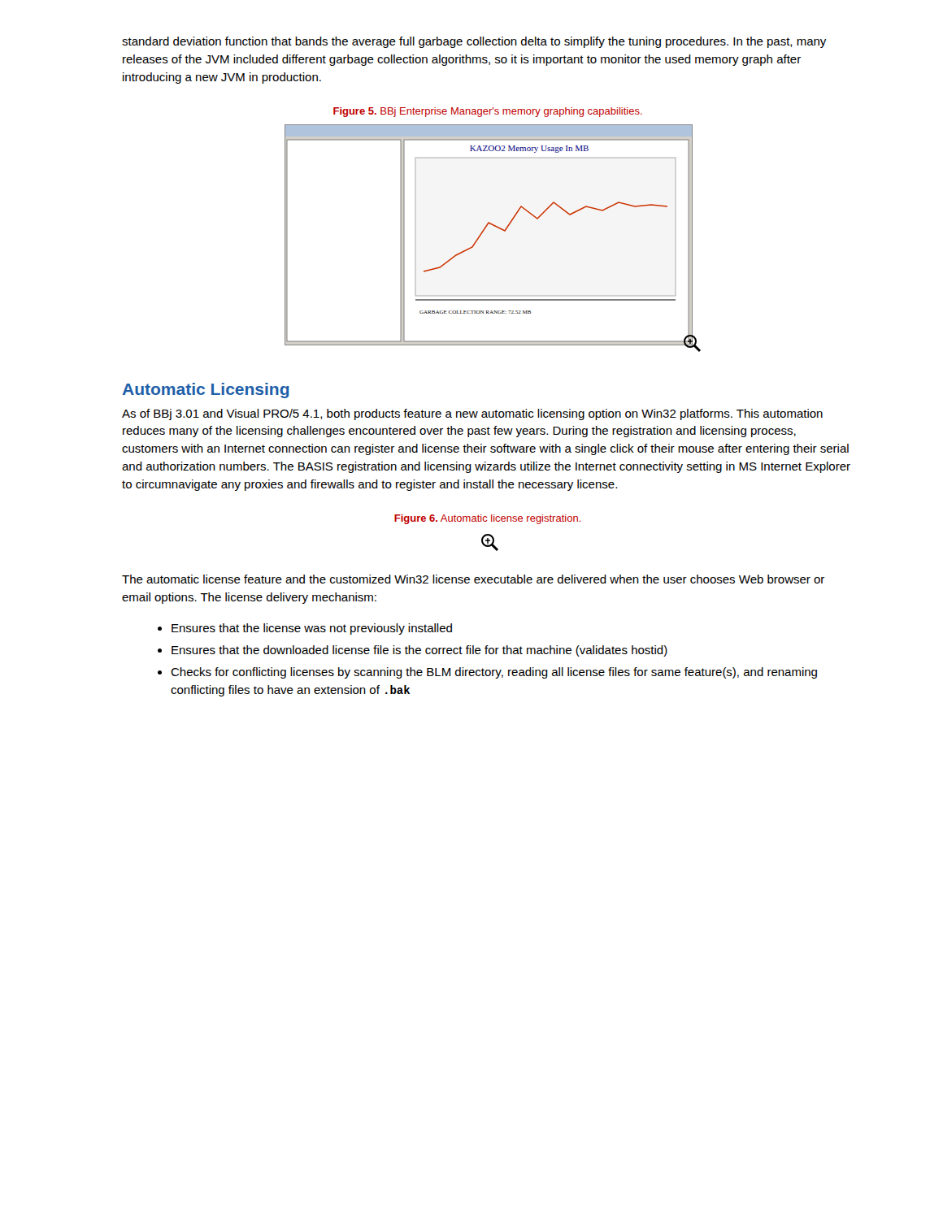standard deviation function that bands the average full garbage collection delta to simplify the tuning procedures. In the past, many releases of the JVM included different garbage collection algorithms, so it is important to monitor the used memory graph after introducing a new JVM in production.
Figure 5. BBj Enterprise Manager's memory graphing capabilities.
Automatic Licensing
As of BBj 3.01 and Visual PRO/5 4.1, both products feature a new automatic licensing option on Win32 platforms. This automation reduces many of the licensing challenges encountered over the past few years. During the registration and licensing process, customers with an Internet connection can register and license their software with a single click of their mouse after entering their serial and authorization numbers. The BASIS registration and licensing wizards utilize the Internet connectivity setting in MS Internet Explorer to circumnavigate any proxies and firewalls and to register and install the necessary license.
Figure 6. Automatic license registration.
The automatic license feature and the customized Win32 license executable are delivered when the user chooses Web browser or email options. The license delivery mechanism:
Ensures that the license was not previously installed
Ensures that the downloaded license file is the correct file for that machine (validates hostid)
Checks for conflicting licenses by scanning the BLM directory, reading all license files for same feature(s), and renaming conflicting files to have an extension of .bak